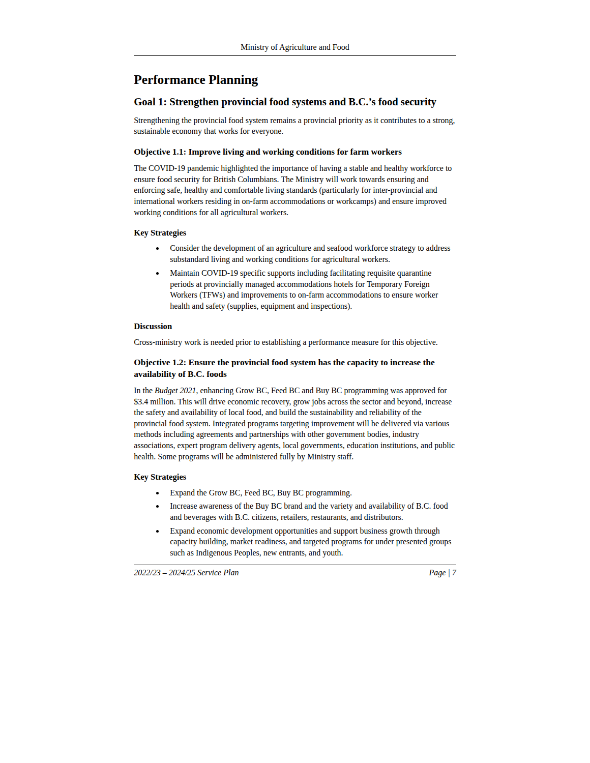Ministry of Agriculture and Food
Performance Planning
Goal 1: Strengthen provincial food systems and B.C.’s food security
Strengthening the provincial food system remains a provincial priority as it contributes to a strong, sustainable economy that works for everyone.
Objective 1.1: Improve living and working conditions for farm workers
The COVID-19 pandemic highlighted the importance of having a stable and healthy workforce to ensure food security for British Columbians. The Ministry will work towards ensuring and enforcing safe, healthy and comfortable living standards (particularly for inter-provincial and international workers residing in on-farm accommodations or workcamps) and ensure improved working conditions for all agricultural workers.
Key Strategies
Consider the development of an agriculture and seafood workforce strategy to address substandard living and working conditions for agricultural workers.
Maintain COVID-19 specific supports including facilitating requisite quarantine periods at provincially managed accommodations hotels for Temporary Foreign Workers (TFWs) and improvements to on-farm accommodations to ensure worker health and safety (supplies, equipment and inspections).
Discussion
Cross-ministry work is needed prior to establishing a performance measure for this objective.
Objective 1.2: Ensure the provincial food system has the capacity to increase the availability of B.C. foods
In the Budget 2021, enhancing Grow BC, Feed BC and Buy BC programming was approved for $3.4 million. This will drive economic recovery, grow jobs across the sector and beyond, increase the safety and availability of local food, and build the sustainability and reliability of the provincial food system. Integrated programs targeting improvement will be delivered via various methods including agreements and partnerships with other government bodies, industry associations, expert program delivery agents, local governments, education institutions, and public health. Some programs will be administered fully by Ministry staff.
Key Strategies
Expand the Grow BC, Feed BC, Buy BC programming.
Increase awareness of the Buy BC brand and the variety and availability of B.C. food and beverages with B.C. citizens, retailers, restaurants, and distributors.
Expand economic development opportunities and support business growth through capacity building, market readiness, and targeted programs for under presented groups such as Indigenous Peoples, new entrants, and youth.
2022/23 – 2024/25 Service Plan Page | 7